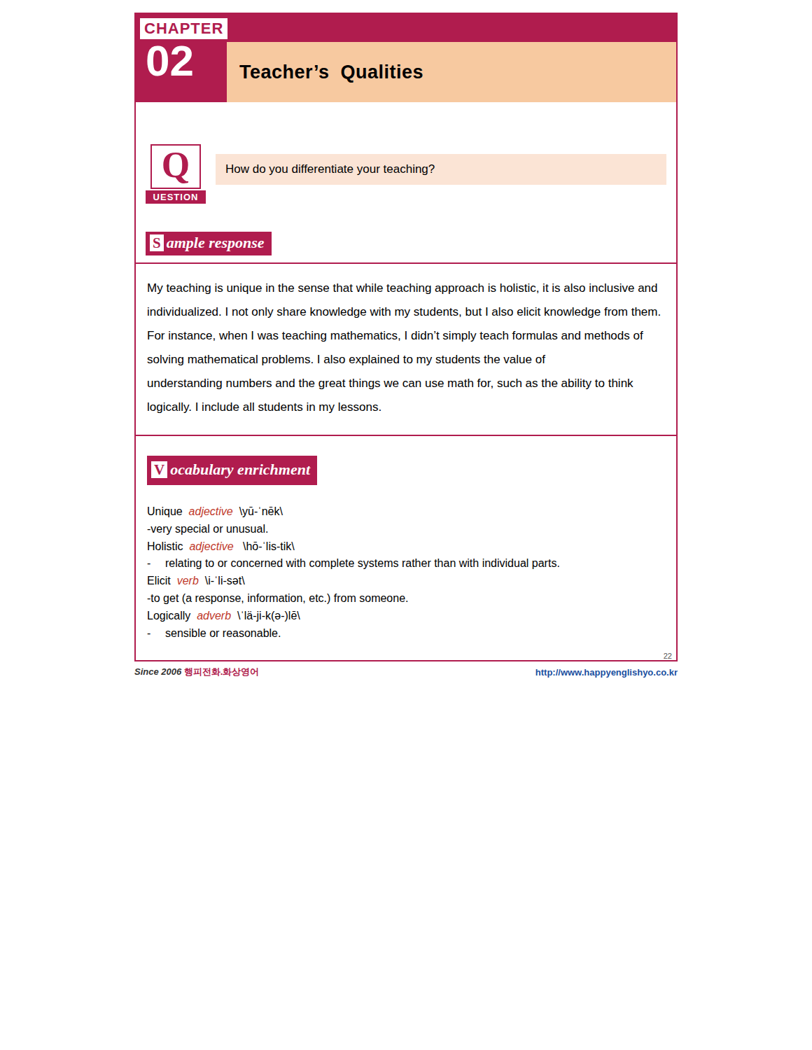CHAPTER 02
Teacher’s Qualities
Q UESTION
How do you differentiate your teaching?
Sample response
My teaching is unique in the sense that while teaching approach is holistic, it is also inclusive and individualized. I not only share knowledge with my students, but I also elicit knowledge from them. For instance, when I was teaching mathematics, I didn’t simply teach formulas and methods of solving mathematical problems. I also explained to my students the value of understanding numbers and the great things we can use math for, such as the ability to think logically. I include all students in my lessons.
Vocabulary enrichment
Unique adjective \yū-ˈnēk\
-very special or unusual.
Holistic adjective \hō-ˈlis-tik\
-relating to or concerned with complete systems rather than with individual parts.
Elicit verb \i-ˈli-sət\
-to get (a response, information, etc.) from someone.
Logically adverb \ˈlä-ji-k(ə-)lē\
-sensible or reasonable.
22
Since 2006 행피전화.화상영어
http://www.happyenglishyo.co.kr